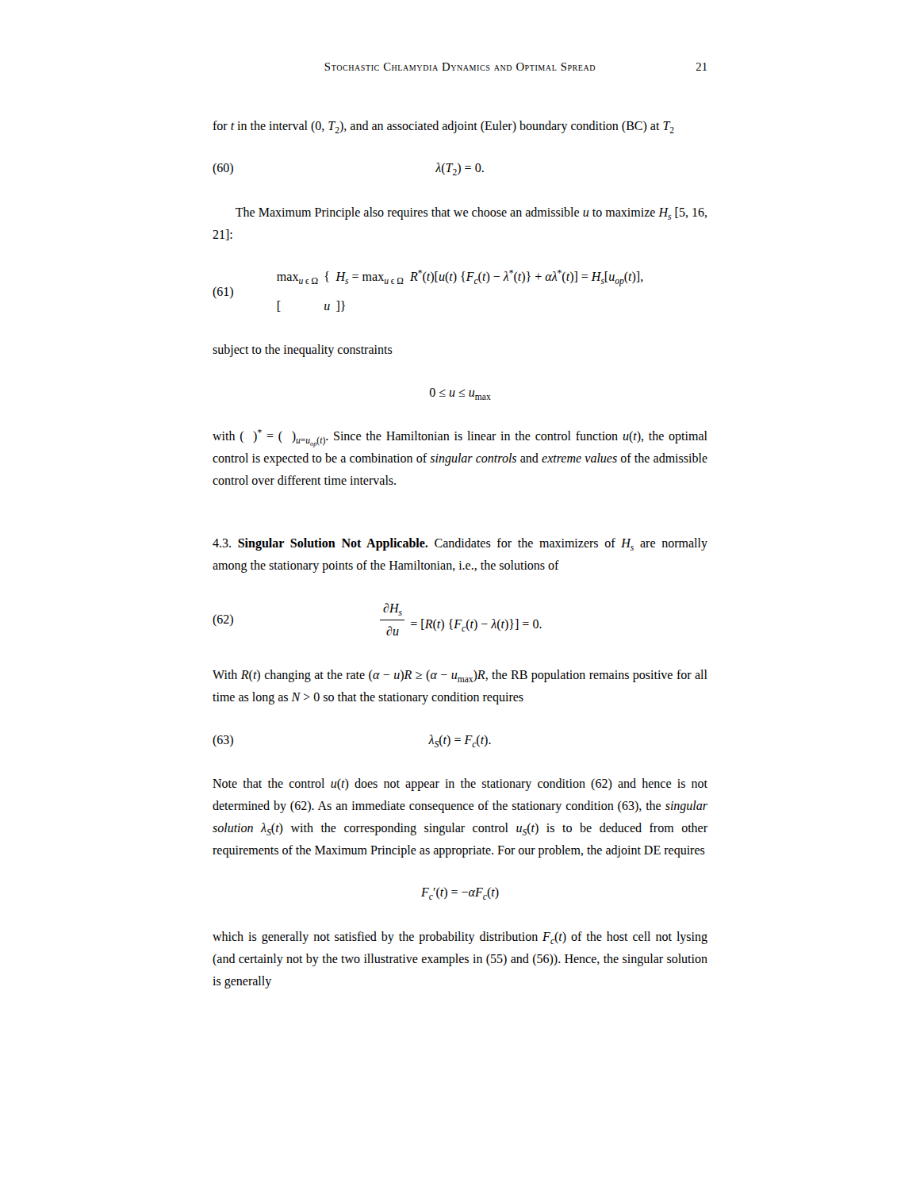Stochastic Chlamydia Dynamics and Optimal Spread 21
for t in the interval (0, T2), and an associated adjoint (Euler) boundary condition (BC) at T2
(60)
λ(T2) = 0.
The Maximum Principle also requires that we choose an admissible u to maximize Hs [5, 16, 21]:
(61)
maxu ϵ Ω{Hs[u]} = maxu ϵ Ω R*(t)[u(t) {Fc(t) − λ*(t)} + αλ*(t)] = Hs[uop(t)],
subject to the inequality constraints
0 ≤ u ≤ umax
with ( )* = ( )u=uop(t). Since the Hamiltonian is linear in the control function u(t), the optimal control is expected to be a combination of singular controls and extreme values of the admissible control over different time intervals.
4.3. Singular Solution Not Applicable. Candidates for the maximizers of Hs are normally among the stationary points of the Hamiltonian, i.e., the solutions of
(62)
∂Hs∂u = [R(t) {Fc(t) − λ(t)}] = 0.
With R(t) changing at the rate (α − u)R ≥ (α − umax)R, the RB population remains positive for all time as long as N > 0 so that the stationary condition requires
(63)
λS(t) = Fc(t).
Note that the control u(t) does not appear in the stationary condition (62) and hence is not determined by (62). As an immediate consequence of the stationary condition (63), the singular solution λS(t) with the corresponding singular control uS(t) is to be deduced from other requirements of the Maximum Principle as appropriate. For our problem, the adjoint DE requires
Fc′(t) = −αFc(t)
which is generally not satisfied by the probability distribution Fc(t) of the host cell not lysing (and certainly not by the two illustrative examples in (55) and (56)). Hence, the singular solution is generally